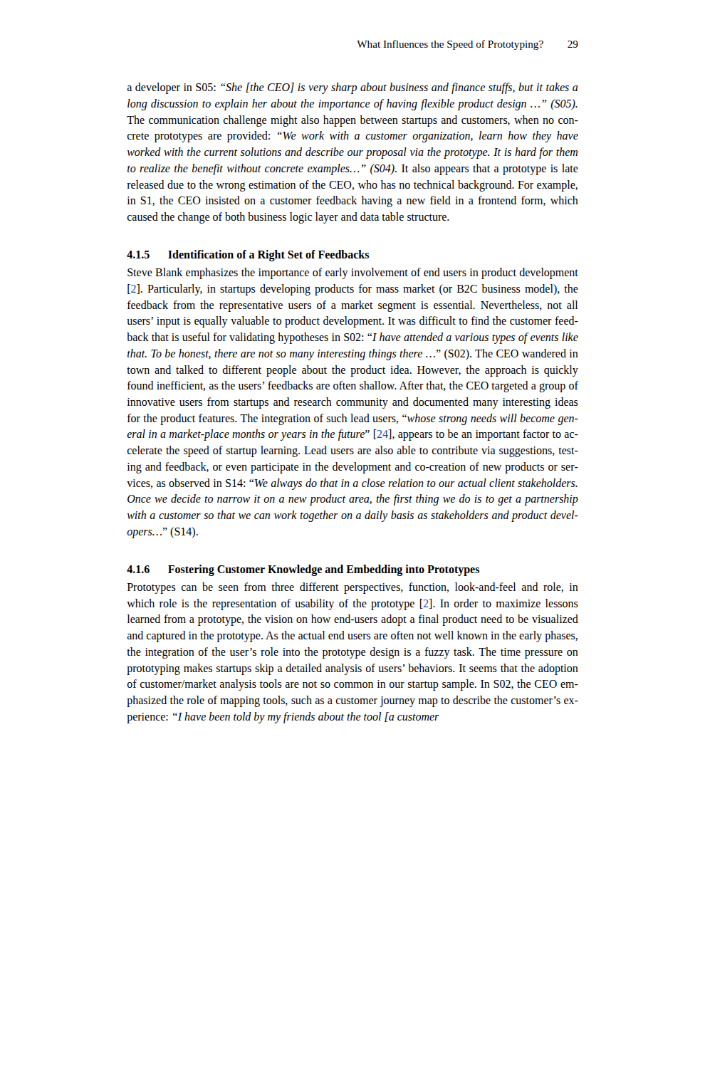What Influences the Speed of Prototyping? 29
a developer in S05: “She [the CEO] is very sharp about business and finance stuffs, but it takes a long discussion to explain her about the importance of having flexible product design …” (S05). The communication challenge might also happen between startups and customers, when no concrete prototypes are provided: “We work with a customer organization, learn how they have worked with the current solutions and describe our proposal via the prototype. It is hard for them to realize the benefit without concrete examples…” (S04). It also appears that a prototype is late released due to the wrong estimation of the CEO, who has no technical background. For example, in S1, the CEO insisted on a customer feedback having a new field in a frontend form, which caused the change of both business logic layer and data table structure.
4.1.5 Identification of a Right Set of Feedbacks
Steve Blank emphasizes the importance of early involvement of end users in product development [2]. Particularly, in startups developing products for mass market (or B2C business model), the feedback from the representative users of a market segment is essential. Nevertheless, not all users’ input is equally valuable to product development. It was difficult to find the customer feedback that is useful for validating hypotheses in S02: “I have attended a various types of events like that. To be honest, there are not so many interesting things there …” (S02). The CEO wandered in town and talked to different people about the product idea. However, the approach is quickly found inefficient, as the users’ feedbacks are often shallow. After that, the CEO targeted a group of innovative users from startups and research community and documented many interesting ideas for the product features. The integration of such lead users, “whose strong needs will become general in a market-place months or years in the future” [24], appears to be an important factor to accelerate the speed of startup learning. Lead users are also able to contribute via suggestions, testing and feedback, or even participate in the development and co-creation of new products or services, as observed in S14: “We always do that in a close relation to our actual client stakeholders. Once we decide to narrow it on a new product area, the first thing we do is to get a partnership with a customer so that we can work together on a daily basis as stakeholders and product developers…” (S14).
4.1.6 Fostering Customer Knowledge and Embedding into Prototypes
Prototypes can be seen from three different perspectives, function, look-and-feel and role, in which role is the representation of usability of the prototype [2]. In order to maximize lessons learned from a prototype, the vision on how end-users adopt a final product need to be visualized and captured in the prototype. As the actual end users are often not well known in the early phases, the integration of the user’s role into the prototype design is a fuzzy task. The time pressure on prototyping makes startups skip a detailed analysis of users’ behaviors. It seems that the adoption of customer/market analysis tools are not so common in our startup sample. In S02, the CEO emphasized the role of mapping tools, such as a customer journey map to describe the customer’s experience: “I have been told by my friends about the tool [a customer